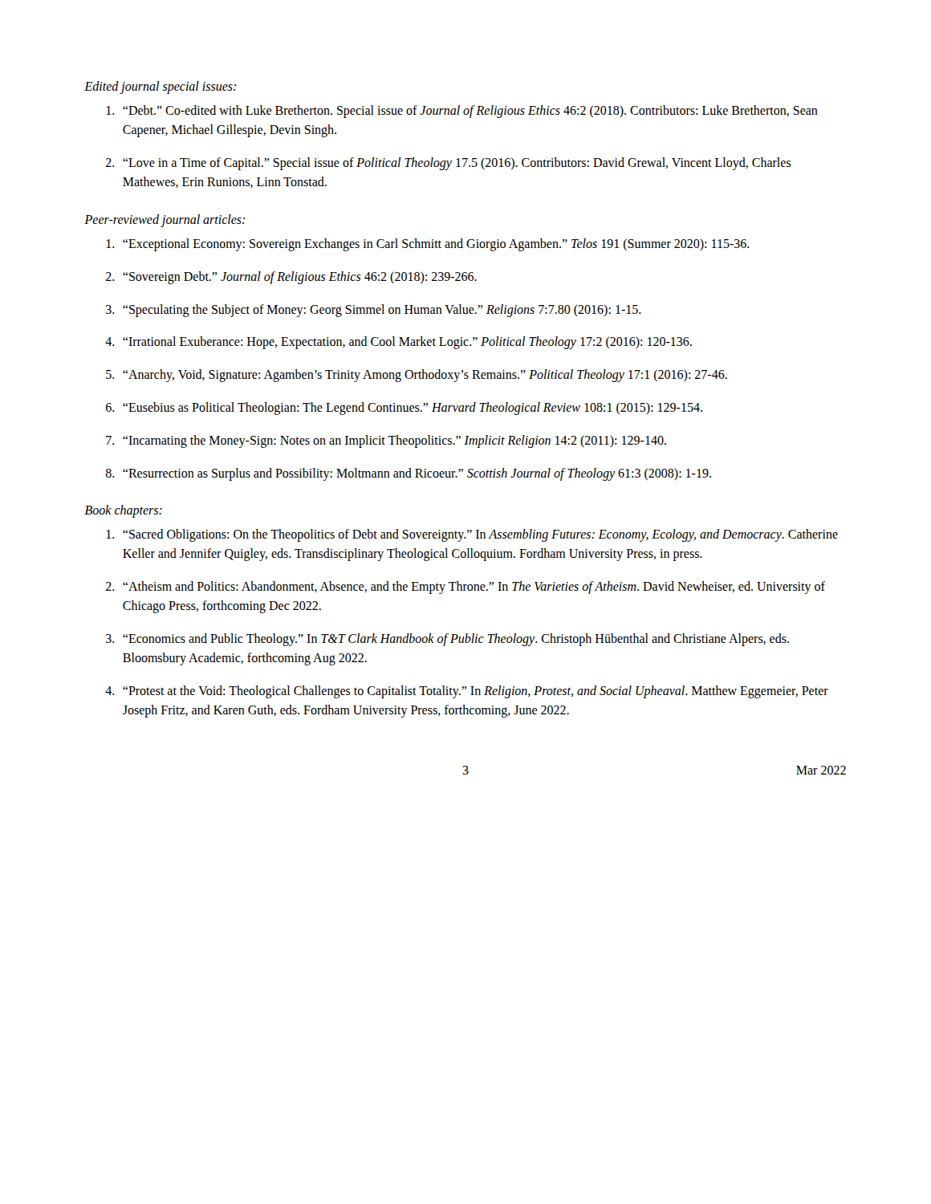Edited journal special issues:
“Debt.” Co-edited with Luke Bretherton. Special issue of Journal of Religious Ethics 46:2 (2018). Contributors: Luke Bretherton, Sean Capener, Michael Gillespie, Devin Singh.
“Love in a Time of Capital.” Special issue of Political Theology 17.5 (2016). Contributors: David Grewal, Vincent Lloyd, Charles Mathewes, Erin Runions, Linn Tonstad.
Peer-reviewed journal articles:
“Exceptional Economy: Sovereign Exchanges in Carl Schmitt and Giorgio Agamben.” Telos 191 (Summer 2020): 115-36.
“Sovereign Debt.” Journal of Religious Ethics 46:2 (2018): 239-266.
“Speculating the Subject of Money: Georg Simmel on Human Value.” Religions 7:7.80 (2016): 1-15.
“Irrational Exuberance: Hope, Expectation, and Cool Market Logic.” Political Theology 17:2 (2016): 120-136.
“Anarchy, Void, Signature: Agamben’s Trinity Among Orthodoxy’s Remains.” Political Theology 17:1 (2016): 27-46.
“Eusebius as Political Theologian: The Legend Continues.” Harvard Theological Review 108:1 (2015): 129-154.
“Incarnating the Money-Sign: Notes on an Implicit Theopolitics.” Implicit Religion 14:2 (2011): 129-140.
“Resurrection as Surplus and Possibility: Moltmann and Ricoeur.” Scottish Journal of Theology 61:3 (2008): 1-19.
Book chapters:
“Sacred Obligations: On the Theopolitics of Debt and Sovereignty.” In Assembling Futures: Economy, Ecology, and Democracy. Catherine Keller and Jennifer Quigley, eds. Transdisciplinary Theological Colloquium. Fordham University Press, in press.
“Atheism and Politics: Abandonment, Absence, and the Empty Throne.” In The Varieties of Atheism. David Newheiser, ed. University of Chicago Press, forthcoming Dec 2022.
“Economics and Public Theology.” In T&T Clark Handbook of Public Theology. Christoph Hübenthal and Christiane Alpers, eds. Bloomsbury Academic, forthcoming Aug 2022.
“Protest at the Void: Theological Challenges to Capitalist Totality.” In Religion, Protest, and Social Upheaval. Matthew Eggemeier, Peter Joseph Fritz, and Karen Guth, eds. Fordham University Press, forthcoming, June 2022.
3 Mar 2022